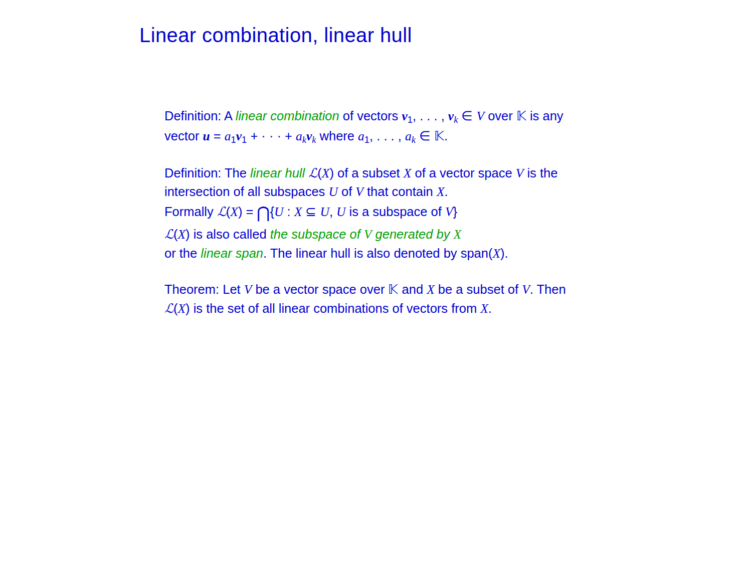Linear combination, linear hull
Definition: A linear combination of vectors v1, . . . , vk ∈ V over 𝕂 is any vector u = a1v1 + · · · + akvk where a1, . . . , ak ∈ 𝕂.
Definition: The linear hull ℒ(X) of a subset X of a vector space V is the intersection of all subspaces U of V that contain X.
Formally ℒ(X) = ⋂{U : X ⊆ U, U is a subspace of V}
ℒ(X) is also called the subspace of V generated by X
or the linear span. The linear hull is also denoted by span(X).
Theorem: Let V be a vector space over 𝕂 and X be a subset of V. Then ℒ(X) is the set of all linear combinations of vectors from X.